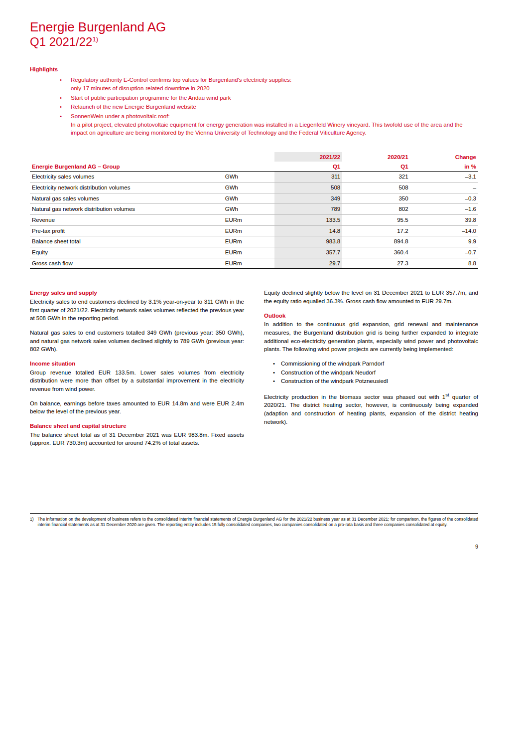Energie Burgenland AGQ1 2021/221)
Highlights
Regulatory authority E-Control confirms top values for Burgenland's electricity supplies:only 17 minutes of disruption-related downtime in 2020
Start of public participation programme for the Andau wind park
Relaunch of the new Energie Burgenland website
SonnenWein under a photovoltaic roof:In a pilot project, elevated photovoltaic equipment for energy generation was installed in a Liegenfeld Winery vineyard. This twofold use of the area and the impact on agriculture are being monitored by the Vienna University of Technology and the Federal Viticulture Agency.
| | | 2021/22 | 2020/21 | Change |
| --- | --- | --- | --- | --- |
| Energie Burgenland AG – Group | | Q1 | Q1 | in % |
| Electricity sales volumes | GWh | 311 | 321 | –3.1 |
| Electricity network distribution volumes | GWh | 508 | 508 | – |
| Natural gas sales volumes | GWh | 349 | 350 | –0.3 |
| Natural gas network distribution volumes | GWh | 789 | 802 | –1.6 |
| Revenue | EURm | 133.5 | 95.5 | 39.8 |
| Pre-tax profit | EURm | 14.8 | 17.2 | –14.0 |
| Balance sheet total | EURm | 983.8 | 894.8 | 9.9 |
| Equity | EURm | 357.7 | 360.4 | –0.7 |
| Gross cash flow | EURm | 29.7 | 27.3 | 8.8 |
Energy sales and supply
Electricity sales to end customers declined by 3.1% year-on-year to 311 GWh in the first quarter of 2021/22. Electricity network sales volumes reflected the previous year at 508 GWh in the reporting period.
Natural gas sales to end customers totalled 349 GWh (previous year: 350 GWh), and natural gas network sales volumes declined slightly to 789 GWh (previous year: 802 GWh).
Income situation
Group revenue totalled EUR 133.5m. Lower sales volumes from electricity distribution were more than offset by a substantial improvement in the electricity revenue from wind power.
On balance, earnings before taxes amounted to EUR 14.8m and were EUR 2.4m below the level of the previous year.
Balance sheet and capital structure
The balance sheet total as of 31 December 2021 was EUR 983.8m. Fixed assets (approx. EUR 730.3m) accounted for around 74.2% of total assets.
Equity declined slightly below the level on 31 December 2021 to EUR 357.7m, and the equity ratio equalled 36.3%. Gross cash flow amounted to EUR 29.7m.
Outlook
In addition to the continuous grid expansion, grid renewal and maintenance measures, the Burgenland distribution grid is being further expanded to integrate additional eco-electricity generation plants, especially wind power and photovoltaic plants. The following wind power projects are currently being implemented:
Commissioning of the windpark Parndorf
Construction of the windpark Neudorf
Construction of the windpark Potzneusiedl
Electricity production in the biomass sector was phased out with 1st quarter of 2020/21. The district heating sector, however, is continuously being expanded (adaption and construction of heating plants, expansion of the district heating network).
1)
The information on the development of business refers to the consolidated interim financial statements of Energie Burgenland AG for the 2021/22 business year as at 31 December 2021; for comparison, the figures of the consolidated interim financial statements as at 31 December 2020 are given. The reporting entity includes 15 fully consolidated companies, two companies consolidated on a pro-rata basis and three companies consolidated at equity.
9